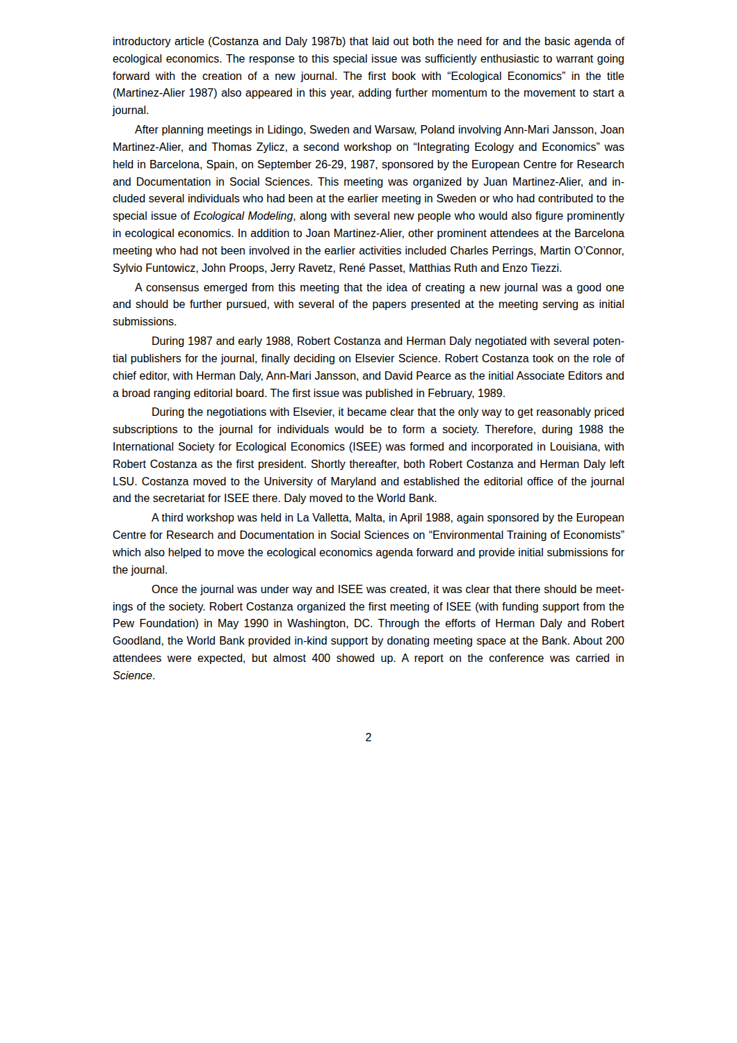introductory article (Costanza and Daly 1987b) that laid out both the need for and the basic agenda of ecological economics. The response to this special issue was sufficiently enthusiastic to warrant going forward with the creation of a new journal. The first book with “Ecological Economics” in the title (Martinez-Alier 1987) also appeared in this year, adding further momentum to the movement to start a journal.
After planning meetings in Lidingo, Sweden and Warsaw, Poland involving Ann-Mari Jansson, Joan Martinez-Alier, and Thomas Zylicz, a second workshop on “Integrating Ecology and Economics” was held in Barcelona, Spain, on September 26-29, 1987, sponsored by the European Centre for Research and Documentation in Social Sciences. This meeting was organized by Juan Martinez-Alier, and included several individuals who had been at the earlier meeting in Sweden or who had contributed to the special issue of Ecological Modeling, along with several new people who would also figure prominently in ecological economics. In addition to Joan Martinez-Alier, other prominent attendees at the Barcelona meeting who had not been involved in the earlier activities included Charles Perrings, Martin O’Connor, Sylvio Funtowicz, John Proops, Jerry Ravetz, René Passet, Matthias Ruth and Enzo Tiezzi.
A consensus emerged from this meeting that the idea of creating a new journal was a good one and should be further pursued, with several of the papers presented at the meeting serving as initial submissions.
During 1987 and early 1988, Robert Costanza and Herman Daly negotiated with several potential publishers for the journal, finally deciding on Elsevier Science. Robert Costanza took on the role of chief editor, with Herman Daly, Ann-Mari Jansson, and David Pearce as the initial Associate Editors and a broad ranging editorial board. The first issue was published in February, 1989.
During the negotiations with Elsevier, it became clear that the only way to get reasonably priced subscriptions to the journal for individuals would be to form a society. Therefore, during 1988 the International Society for Ecological Economics (ISEE) was formed and incorporated in Louisiana, with Robert Costanza as the first president. Shortly thereafter, both Robert Costanza and Herman Daly left LSU. Costanza moved to the University of Maryland and established the editorial office of the journal and the secretariat for ISEE there. Daly moved to the World Bank.
A third workshop was held in La Valletta, Malta, in April 1988, again sponsored by the European Centre for Research and Documentation in Social Sciences on “Environmental Training of Economists” which also helped to move the ecological economics agenda forward and provide initial submissions for the journal.
Once the journal was under way and ISEE was created, it was clear that there should be meetings of the society. Robert Costanza organized the first meeting of ISEE (with funding support from the Pew Foundation) in May 1990 in Washington, DC. Through the efforts of Herman Daly and Robert Goodland, the World Bank provided in-kind support by donating meeting space at the Bank. About 200 attendees were expected, but almost 400 showed up. A report on the conference was carried in Science.
2